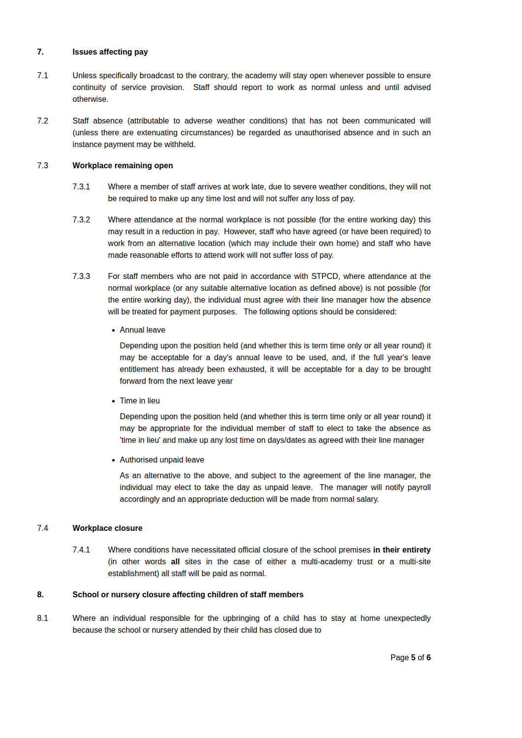7. Issues affecting pay
7.1 Unless specifically broadcast to the contrary, the academy will stay open whenever possible to ensure continuity of service provision. Staff should report to work as normal unless and until advised otherwise.
7.2 Staff absence (attributable to adverse weather conditions) that has not been communicated will (unless there are extenuating circumstances) be regarded as unauthorised absence and in such an instance payment may be withheld.
7.3 Workplace remaining open
7.3.1 Where a member of staff arrives at work late, due to severe weather conditions, they will not be required to make up any time lost and will not suffer any loss of pay.
7.3.2 Where attendance at the normal workplace is not possible (for the entire working day) this may result in a reduction in pay. However, staff who have agreed (or have been required) to work from an alternative location (which may include their own home) and staff who have made reasonable efforts to attend work will not suffer loss of pay.
7.3.3 For staff members who are not paid in accordance with STPCD, where attendance at the normal workplace (or any suitable alternative location as defined above) is not possible (for the entire working day), the individual must agree with their line manager how the absence will be treated for payment purposes. The following options should be considered:
Annual leave
Depending upon the position held (and whether this is term time only or all year round) it may be acceptable for a day's annual leave to be used, and, if the full year's leave entitlement has already been exhausted, it will be acceptable for a day to be brought forward from the next leave year
Time in lieu
Depending upon the position held (and whether this is term time only or all year round) it may be appropriate for the individual member of staff to elect to take the absence as 'time in lieu' and make up any lost time on days/dates as agreed with their line manager
Authorised unpaid leave
As an alternative to the above, and subject to the agreement of the line manager, the individual may elect to take the day as unpaid leave. The manager will notify payroll accordingly and an appropriate deduction will be made from normal salary.
7.4 Workplace closure
7.4.1 Where conditions have necessitated official closure of the school premises in their entirety (in other words all sites in the case of either a multi-academy trust or a multi-site establishment) all staff will be paid as normal.
8. School or nursery closure affecting children of staff members
8.1 Where an individual responsible for the upbringing of a child has to stay at home unexpectedly because the school or nursery attended by their child has closed due to
Page 5 of 6